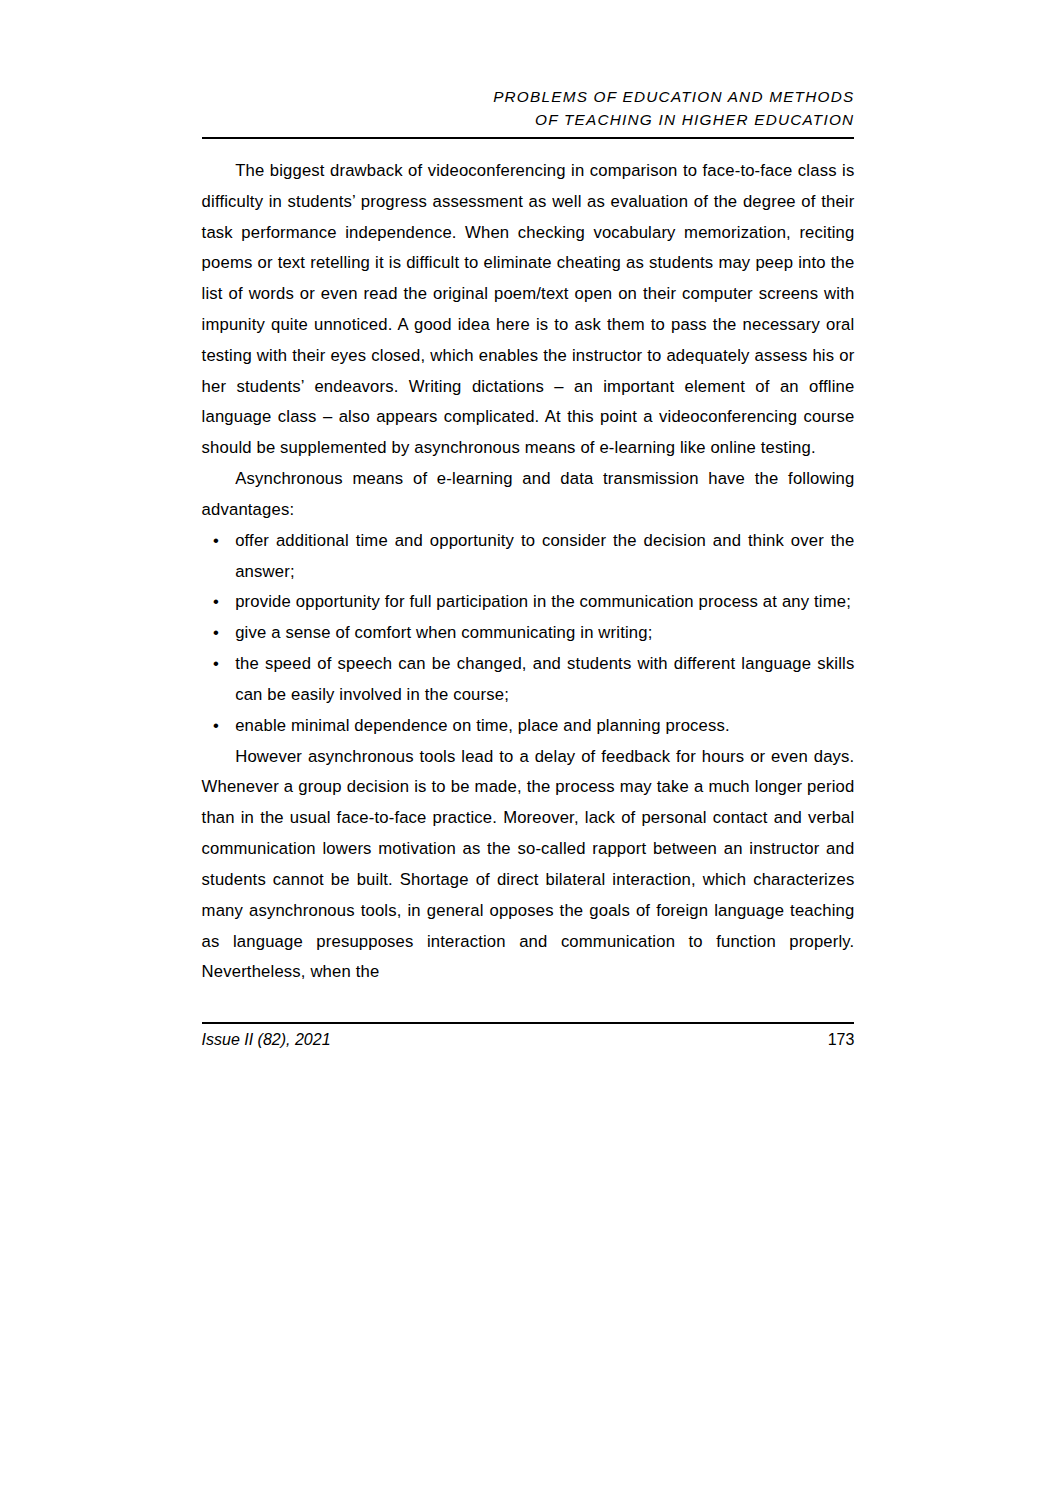PROBLEMS OF EDUCATION AND METHODS
OF TEACHING IN HIGHER EDUCATION
The biggest drawback of videoconferencing in comparison to face-to-face class is difficulty in students’ progress assessment as well as evaluation of the degree of their task performance independence. When checking vocabulary memorization, reciting poems or text retelling it is difficult to eliminate cheating as students may peep into the list of words or even read the original poem/text open on their computer screens with impunity quite unnoticed. A good idea here is to ask them to pass the necessary oral testing with their eyes closed, which enables the instructor to adequately assess his or her students’ endeavors. Writing dictations – an important element of an offline language class – also appears complicated. At this point a videoconferencing course should be supplemented by asynchronous means of e-learning like online testing.
Asynchronous means of e-learning and data transmission have the following advantages:
offer additional time and opportunity to consider the decision and think over the answer;
provide opportunity for full participation in the communication process at any time;
give a sense of comfort when communicating in writing;
the speed of speech can be changed, and students with different language skills can be easily involved in the course;
enable minimal dependence on time, place and planning process.
However asynchronous tools lead to a delay of feedback for hours or even days. Whenever a group decision is to be made, the process may take a much longer period than in the usual face-to-face practice. Moreover, lack of personal contact and verbal communication lowers motivation as the so-called rapport between an instructor and students cannot be built. Shortage of direct bilateral interaction, which characterizes many asynchronous tools, in general opposes the goals of foreign language teaching as language presupposes interaction and communication to function properly. Nevertheless, when the
Issue II (82), 2021 173